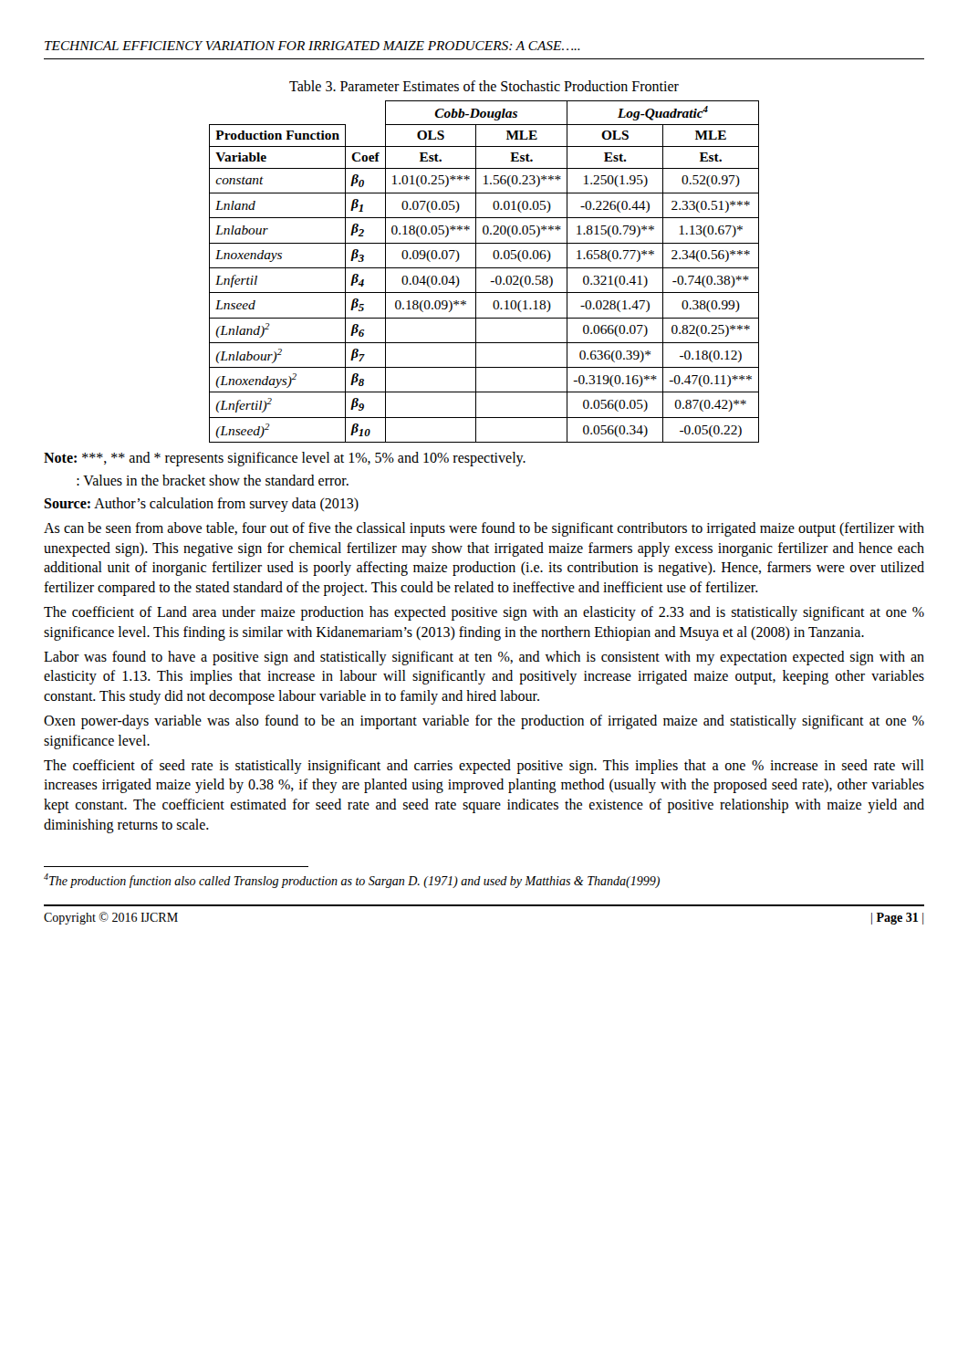TECHNICAL EFFICIENCY VARIATION FOR IRRIGATED MAIZE PRODUCERS: A CASE…..
Table 3. Parameter Estimates of the Stochastic Production Frontier
| | | Cobb-Douglas | Log-Quadratic 4 |
| Production Function | | OLS | MLE | OLS | MLE |
| Variable | Coef | Est. | Est. | Est. | Est. |
| constant | β 0 | 1.01(0.25)*** | 1.56(0.23)*** | 1.250(1.95) | 0.52(0.97) |
| Lnland | β 1 | 0.07(0.05) | 0.01(0.05) | -0.226(0.44) | 2.33(0.51)*** |
| Lnlabour | β 2 | 0.18(0.05)*** | 0.20(0.05)*** | 1.815(0.79)** | 1.13(0.67)* |
| Lnoxendays | β 3 | 0.09(0.07) | 0.05(0.06) | 1.658(0.77)** | 2.34(0.56)*** |
| Lnfertil | β 4 | 0.04(0.04) | -0.02(0.58) | 0.321(0.41) | -0.74(0.38)** |
| Lnseed | β 5 | 0.18(0.09)** | 0.10(1.18) | -0.028(1.47) | 0.38(0.99) |
| (Lnland) 2 | β 6 | | | 0.066(0.07) | 0.82(0.25)*** |
| (Lnlabour) 2 | β 7 | | | 0.636(0.39)* | -0.18(0.12) |
| (Lnoxendays) 2 | β 8 | | | -0.319(0.16)** | -0.47(0.11)*** |
| (Lnfertil) 2 | β 9 | | | 0.056(0.05) | 0.87(0.42)** |
| (Lnseed) 2 | β 10 | | | 0.056(0.34) | -0.05(0.22) |
Note: ***, ** and * represents significance level at 1%, 5% and 10% respectively.
: Values in the bracket show the standard error.
Source: Author’s calculation from survey data (2013)
As can be seen from above table, four out of five the classical inputs were found to be significant contributors to irrigated maize output (fertilizer with unexpected sign). This negative sign for chemical fertilizer may show that irrigated maize farmers apply excess inorganic fertilizer and hence each additional unit of inorganic fertilizer used is poorly affecting maize production (i.e. its contribution is negative). Hence, farmers were over utilized fertilizer compared to the stated standard of the project. This could be related to ineffective and inefficient use of fertilizer.
The coefficient of Land area under maize production has expected positive sign with an elasticity of 2.33 and is statistically significant at one % significance level. This finding is similar with Kidanemariam’s (2013) finding in the northern Ethiopian and Msuya et al (2008) in Tanzania.
Labor was found to have a positive sign and statistically significant at ten %, and which is consistent with my expectation expected sign with an elasticity of 1.13. This implies that increase in labour will significantly and positively increase irrigated maize output, keeping other variables constant. This study did not decompose labour variable in to family and hired labour.
Oxen power-days variable was also found to be an important variable for the production of irrigated maize and statistically significant at one % significance level.
The coefficient of seed rate is statistically insignificant and carries expected positive sign. This implies that a one % increase in seed rate will increases irrigated maize yield by 0.38 %, if they are planted using improved planting method (usually with the proposed seed rate), other variables kept constant. The coefficient estimated for seed rate and seed rate square indicates the existence of positive relationship with maize yield and diminishing returns to scale.
4The production function also called Translog production as to Sargan D. (1971) and used by Matthias & Thanda(1999)
Copyright © 2016 IJCRM
| Page 31 |